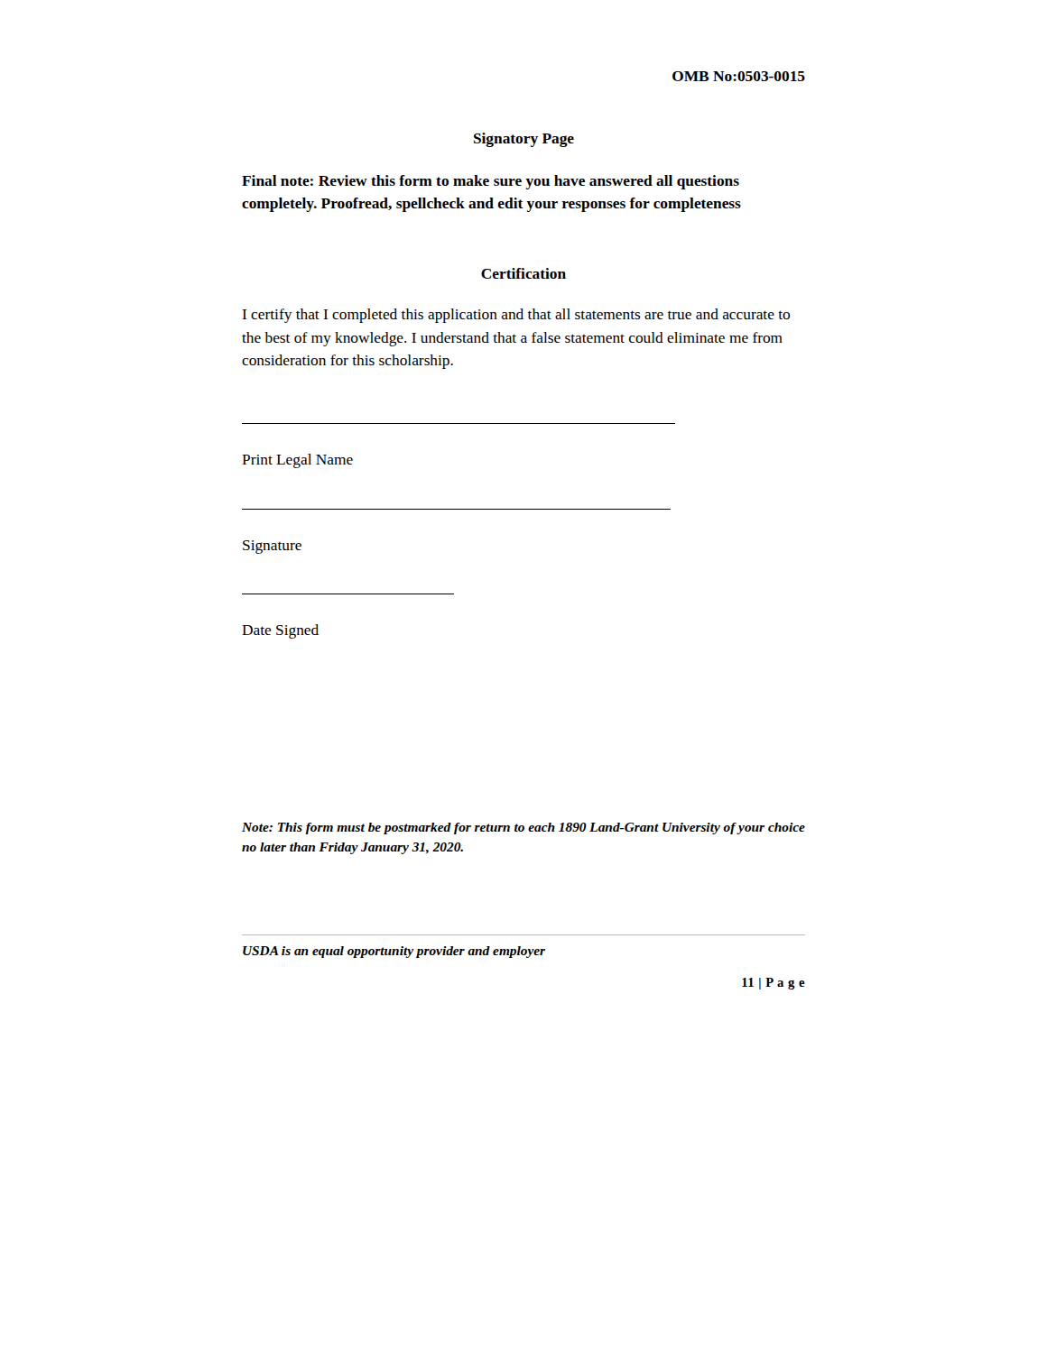OMB No:0503-0015
Signatory Page
Final note: Review this form to make sure you have answered all questions completely. Proofread, spellcheck and edit your responses for completeness
Certification
I certify that I completed this application and that all statements are true and accurate to the best of my knowledge. I understand that a false statement could eliminate me from consideration for this scholarship.
Print Legal Name
Signature
Date Signed
Note: This form must be postmarked for return to each 1890 Land-Grant University of your choice no later than Friday January 31, 2020.
USDA is an equal opportunity provider and employer
11 | P a g e